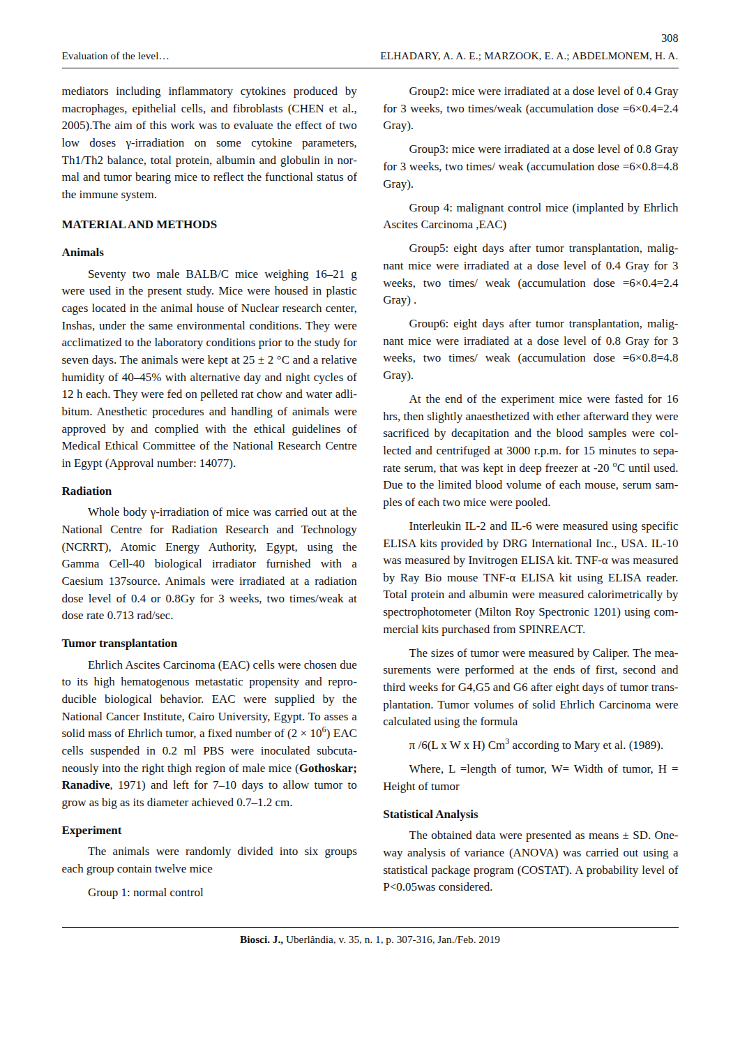308
Evaluation of the level… ELHADARY, A. A. E.; MARZOOK, E. A.; ABDELMONEM, H. A.
mediators including inflammatory cytokines produced by macrophages, epithelial cells, and fibroblasts (CHEN et al., 2005).The aim of this work was to evaluate the effect of two low doses γ-irradiation on some cytokine parameters, Th1/Th2 balance, total protein, albumin and globulin in normal and tumor bearing mice to reflect the functional status of the immune system.
Material and Methods
Animals
Seventy two male BALB/C mice weighing 16–21 g were used in the present study. Mice were housed in plastic cages located in the animal house of Nuclear research center, Inshas, under the same environmental conditions. They were acclimatized to the laboratory conditions prior to the study for seven days. The animals were kept at 25 ± 2 °C and a relative humidity of 40–45% with alternative day and night cycles of 12 h each. They were fed on pelleted rat chow and water adlibitum. Anesthetic procedures and handling of animals were approved by and complied with the ethical guidelines of Medical Ethical Committee of the National Research Centre in Egypt (Approval number: 14077).
Radiation
Whole body γ-irradiation of mice was carried out at the National Centre for Radiation Research and Technology (NCRRT), Atomic Energy Authority, Egypt, using the Gamma Cell-40 biological irradiator furnished with a Caesium 137source. Animals were irradiated at a radiation dose level of 0.4 or 0.8Gy for 3 weeks, two times/weak at dose rate 0.713 rad/sec.
Tumor transplantation
Ehrlich Ascites Carcinoma (EAC) cells were chosen due to its high hematogenous metastatic propensity and reproducible biological behavior. EAC were supplied by the National Cancer Institute, Cairo University, Egypt. To asses a solid mass of Ehrlich tumor, a fixed number of (2 × 106) EAC cells suspended in 0.2 ml PBS were inoculated subcutaneously into the right thigh region of male mice (Gothoskar; Ranadive, 1971) and left for 7–10 days to allow tumor to grow as big as its diameter achieved 0.7–1.2 cm.
Experiment
The animals were randomly divided into six groups each group contain twelve mice
Group 1: normal control
Group2: mice were irradiated at a dose level of 0.4 Gray for 3 weeks, two times/weak (accumulation dose =6×0.4=2.4 Gray).
Group3: mice were irradiated at a dose level of 0.8 Gray for 3 weeks, two times/ weak (accumulation dose =6×0.8=4.8 Gray).
Group 4: malignant control mice (implanted by Ehrlich Ascites Carcinoma ,EAC)
Group5: eight days after tumor transplantation, malignant mice were irradiated at a dose level of 0.4 Gray for 3 weeks, two times/ weak (accumulation dose =6×0.4=2.4 Gray) .
Group6: eight days after tumor transplantation, malignant mice were irradiated at a dose level of 0.8 Gray for 3 weeks, two times/ weak (accumulation dose =6×0.8=4.8 Gray).
At the end of the experiment mice were fasted for 16 hrs, then slightly anaesthetized with ether afterward they were sacrificed by decapitation and the blood samples were collected and centrifuged at 3000 r.p.m. for 15 minutes to separate serum, that was kept in deep freezer at -20 oC until used. Due to the limited blood volume of each mouse, serum samples of each two mice were pooled.
Interleukin IL-2 and IL-6 were measured using specific ELISA kits provided by DRG International Inc., USA. IL-10 was measured by Invitrogen ELISA kit. TNF-α was measured by Ray Bio mouse TNF-α ELISA kit using ELISA reader. Total protein and albumin were measured calorimetrically by spectrophotometer (Milton Roy Spectronic 1201) using commercial kits purchased from SPINREACT.
The sizes of tumor were measured by Caliper. The measurements were performed at the ends of first, second and third weeks for G4,G5 and G6 after eight days of tumor transplantation. Tumor volumes of solid Ehrlich Carcinoma were calculated using the formula
π /6(L x W x H) Cm3 according to Mary et al. (1989).
Where, L =length of tumor, W= Width of tumor, H = Height of tumor
Statistical Analysis
The obtained data were presented as means ± SD. One-way analysis of variance (ANOVA) was carried out using a statistical package program (COSTAT). A probability level of P<0.05was considered.
Biosci. J., Uberlândia, v. 35, n. 1, p. 307-316, Jan./Feb. 2019